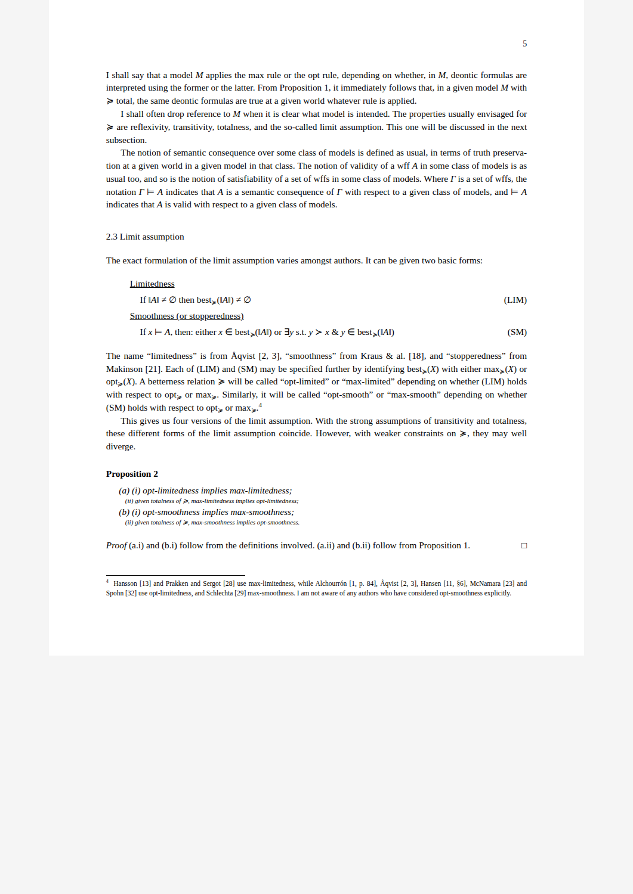5
I shall say that a model M applies the max rule or the opt rule, depending on whether, in M, deontic formulas are interpreted using the former or the latter. From Proposition 1, it immediately follows that, in a given model M with ≽ total, the same deontic formulas are true at a given world whatever rule is applied.
I shall often drop reference to M when it is clear what model is intended. The properties usually envisaged for ≽ are reflexivity, transitivity, totalness, and the so-called limit assumption. This one will be discussed in the next subsection.
The notion of semantic consequence over some class of models is defined as usual, in terms of truth preservation at a given world in a given model in that class. The notion of validity of a wff A in some class of models is as usual too, and so is the notion of satisfiability of a set of wffs in some class of models. Where Γ is a set of wffs, the notation Γ ⊨ A indicates that A is a semantic consequence of Γ with respect to a given class of models, and ⊨ A indicates that A is valid with respect to a given class of models.
2.3 Limit assumption
The exact formulation of the limit assumption varies amongst authors. It can be given two basic forms:
Limitedness
If ‖A‖ ≠ ∅ then best≽(‖A‖) ≠ ∅ (LIM)
Smoothness (or stopperedness)
If x ⊨ A, then: either x ∈ best≽(‖A‖) or ∃y s.t. y ≻ x & y ∈ best≽(‖A‖) (SM)
The name “limitedness” is from Åqvist [2, 3], “smoothness” from Kraus & al. [18], and “stopperedness” from Makinson [21]. Each of (LIM) and (SM) may be specified further by identifying best≽(X) with either max≽(X) or opt≽(X). A betterness relation ≽ will be called “opt-limited” or “max-limited” depending on whether (LIM) holds with respect to opt≽ or max≽. Similarly, it will be called “opt-smooth” or “max-smooth” depending on whether (SM) holds with respect to opt≽ or max≽.4
This gives us four versions of the limit assumption. With the strong assumptions of transitivity and totalness, these different forms of the limit assumption coincide. However, with weaker constraints on ≽, they may well diverge.
Proposition 2
(a) (i) opt-limitedness implies max-limitedness;
(ii) given totalness of ≽, max-limitedness implies opt-limitedness;
(b) (i) opt-smoothness implies max-smoothness;
(ii) given totalness of ≽, max-smoothness implies opt-smoothness.
Proof (a.i) and (b.i) follow from the definitions involved. (a.ii) and (b.ii) follow from Proposition 1. □
4 Hansson [13] and Prakken and Sergot [28] use max-limitedness, while Alchourrón [1, p. 84], Åqvist [2, 3], Hansen [11, §6], McNamara [23] and Spohn [32] use opt-limitedness, and Schlechta [29] max-smoothness. I am not aware of any authors who have considered opt-smoothness explicitly.